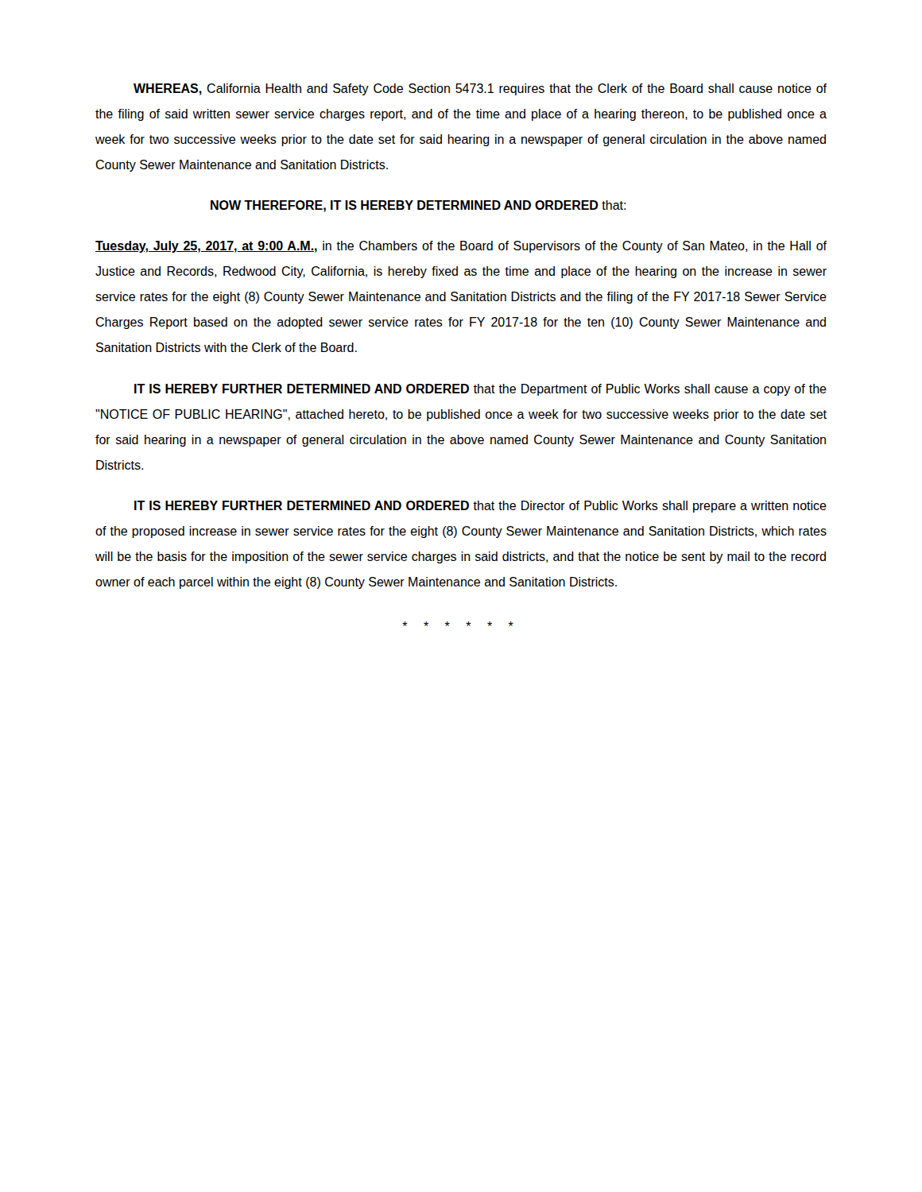WHEREAS, California Health and Safety Code Section 5473.1 requires that the Clerk of the Board shall cause notice of the filing of said written sewer service charges report, and of the time and place of a hearing thereon, to be published once a week for two successive weeks prior to the date set for said hearing in a newspaper of general circulation in the above named County Sewer Maintenance and Sanitation Districts.
NOW THEREFORE, IT IS HEREBY DETERMINED AND ORDERED that:
Tuesday, July 25, 2017, at 9:00 A.M., in the Chambers of the Board of Supervisors of the County of San Mateo, in the Hall of Justice and Records, Redwood City, California, is hereby fixed as the time and place of the hearing on the increase in sewer service rates for the eight (8) County Sewer Maintenance and Sanitation Districts and the filing of the FY 2017-18 Sewer Service Charges Report based on the adopted sewer service rates for FY 2017-18 for the ten (10) County Sewer Maintenance and Sanitation Districts with the Clerk of the Board.
IT IS HEREBY FURTHER DETERMINED AND ORDERED that the Department of Public Works shall cause a copy of the "NOTICE OF PUBLIC HEARING", attached hereto, to be published once a week for two successive weeks prior to the date set for said hearing in a newspaper of general circulation in the above named County Sewer Maintenance and County Sanitation Districts.
IT IS HEREBY FURTHER DETERMINED AND ORDERED that the Director of Public Works shall prepare a written notice of the proposed increase in sewer service rates for the eight (8) County Sewer Maintenance and Sanitation Districts, which rates will be the basis for the imposition of the sewer service charges in said districts, and that the notice be sent by mail to the record owner of each parcel within the eight (8) County Sewer Maintenance and Sanitation Districts.
* * * * * *